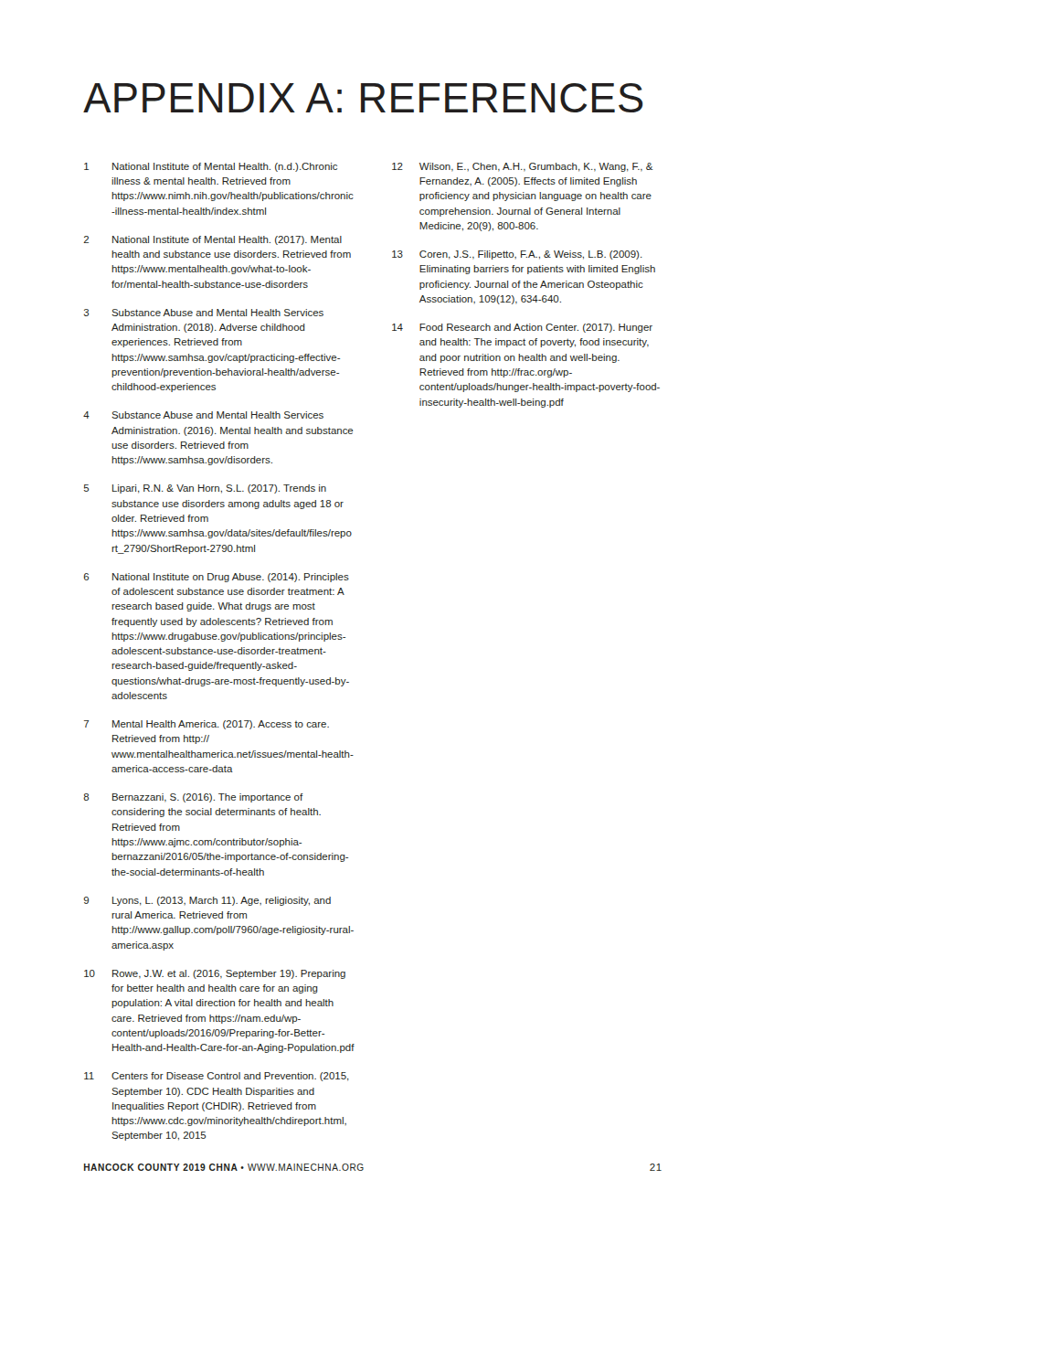Appendix A: References
1 National Institute of Mental Health. (n.d.).Chronic illness & mental health. Retrieved from https://www.nimh.nih.gov/health/publications/chronic-illness-mental-health/index.shtml
2 National Institute of Mental Health. (2017). Mental health and substance use disorders. Retrieved from https://www.mentalhealth.gov/what-to-look-for/mental-health-substance-use-disorders
3 Substance Abuse and Mental Health Services Administration. (2018). Adverse childhood experiences. Retrieved from https://www.samhsa.gov/capt/practicing-effective-prevention/prevention-behavioral-health/adverse-childhood-experiences
4 Substance Abuse and Mental Health Services Administration. (2016). Mental health and substance use disorders. Retrieved from https://www.samhsa.gov/disorders.
5 Lipari, R.N. & Van Horn, S.L. (2017). Trends in substance use disorders among adults aged 18 or older. Retrieved from https://www.samhsa.gov/data/sites/default/files/report_2790/ShortReport-2790.html
6 National Institute on Drug Abuse. (2014). Principles of adolescent substance use disorder treatment: A research based guide. What drugs are most frequently used by adolescents? Retrieved from https://www.drugabuse.gov/publications/principles-adolescent-substance-use-disorder-treatment-research-based-guide/frequently-asked-questions/what-drugs-are-most-frequently-used-by-adolescents
7 Mental Health America. (2017). Access to care. Retrieved from http:// www.mentalhealthamerica.net/issues/mental-health-america-access-care-data
8 Bernazzani, S. (2016). The importance of considering the social determinants of health. Retrieved from https://www.ajmc.com/contributor/sophia-bernazzani/2016/05/the-importance-of-considering-the-social-determinants-of-health
9 Lyons, L. (2013, March 11). Age, religiosity, and rural America. Retrieved from http://www.gallup.com/poll/7960/age-religiosity-rural-america.aspx
10 Rowe, J.W. et al. (2016, September 19). Preparing for better health and health care for an aging population: A vital direction for health and health care. Retrieved from https://nam.edu/wp-content/uploads/2016/09/Preparing-for-Better-Health-and-Health-Care-for-an-Aging-Population.pdf
11 Centers for Disease Control and Prevention. (2015, September 10). CDC Health Disparities and Inequalities Report (CHDIR). Retrieved from https://www.cdc.gov/minorityhealth/chdireport.html, September 10, 2015
12 Wilson, E., Chen, A.H., Grumbach, K., Wang, F., & Fernandez, A. (2005). Effects of limited English proficiency and physician language on health care comprehension. Journal of General Internal Medicine, 20(9), 800-806.
13 Coren, J.S., Filipetto, F.A., & Weiss, L.B. (2009). Eliminating barriers for patients with limited English proficiency. Journal of the American Osteopathic Association, 109(12), 634-640.
14 Food Research and Action Center. (2017). Hunger and health: The impact of poverty, food insecurity, and poor nutrition on health and well-being. Retrieved from http://frac.org/wp-content/uploads/hunger-health-impact-poverty-food-insecurity-health-well-being.pdf
HANCOCK COUNTY 2019 CHNA • WWW.MAINECHNA.ORG
21